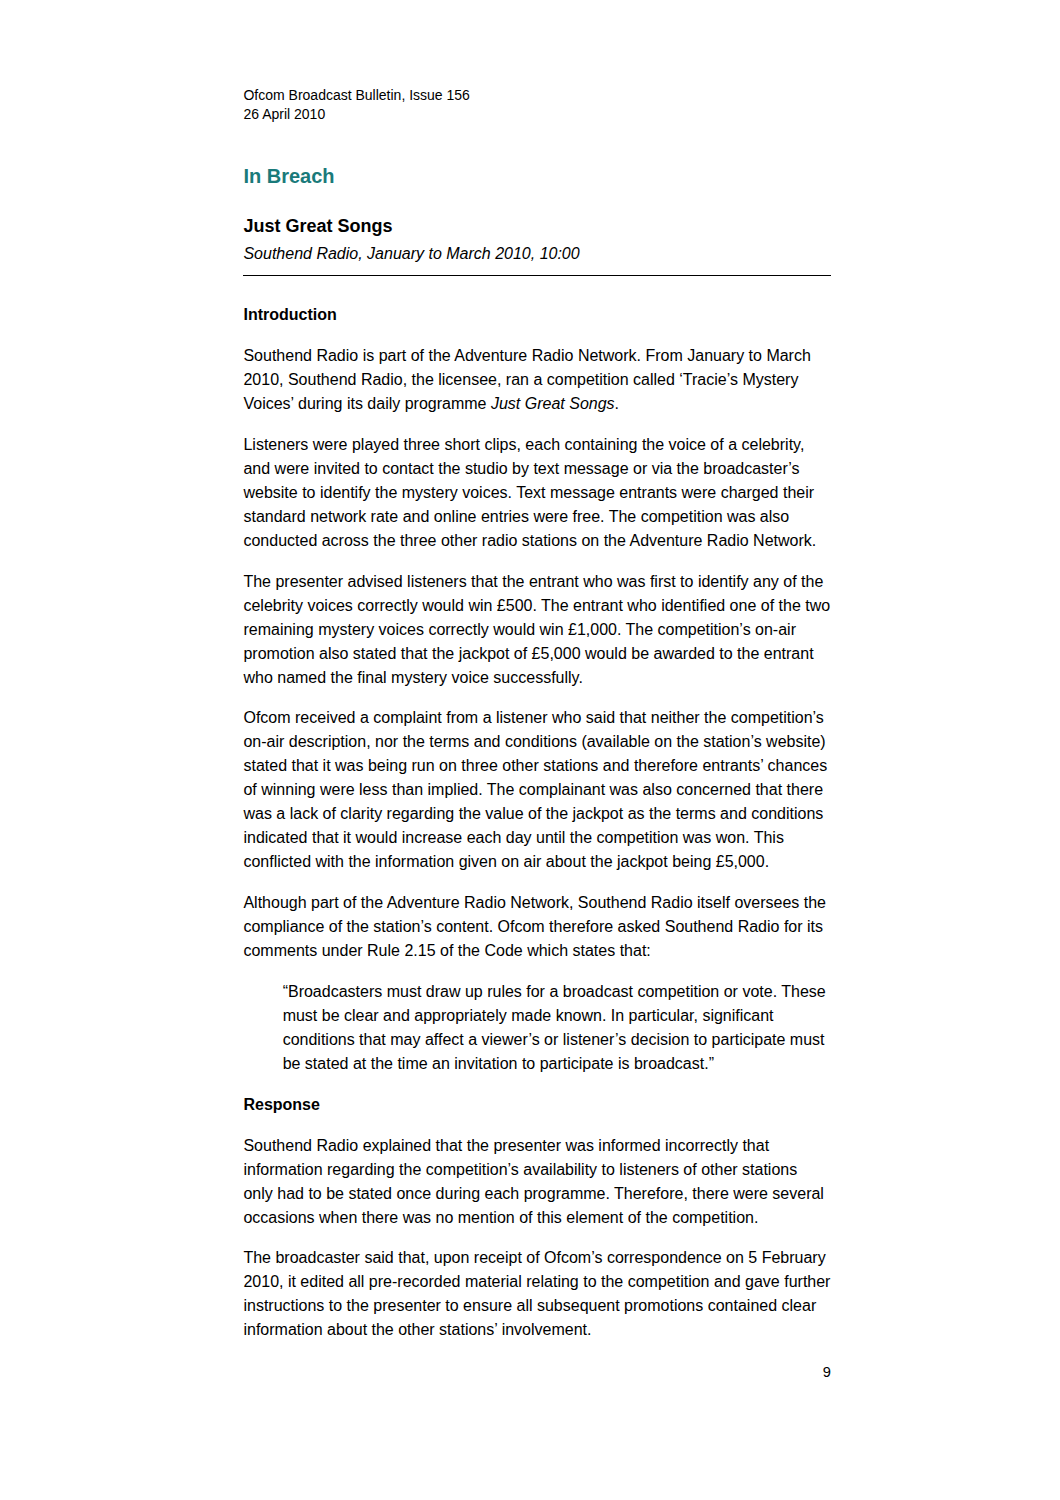Ofcom Broadcast Bulletin, Issue 156
26 April 2010
In Breach
Just Great Songs
Southend Radio, January to March 2010, 10:00
Introduction
Southend Radio is part of the Adventure Radio Network. From January to March 2010, Southend Radio, the licensee, ran a competition called ‘Tracie’s Mystery Voices’ during its daily programme Just Great Songs.
Listeners were played three short clips, each containing the voice of a celebrity, and were invited to contact the studio by text message or via the broadcaster’s website to identify the mystery voices. Text message entrants were charged their standard network rate and online entries were free. The competition was also conducted across the three other radio stations on the Adventure Radio Network.
The presenter advised listeners that the entrant who was first to identify any of the celebrity voices correctly would win £500. The entrant who identified one of the two remaining mystery voices correctly would win £1,000. The competition’s on-air promotion also stated that the jackpot of £5,000 would be awarded to the entrant who named the final mystery voice successfully.
Ofcom received a complaint from a listener who said that neither the competition’s on-air description, nor the terms and conditions (available on the station’s website) stated that it was being run on three other stations and therefore entrants’ chances of winning were less than implied. The complainant was also concerned that there was a lack of clarity regarding the value of the jackpot as the terms and conditions indicated that it would increase each day until the competition was won. This conflicted with the information given on air about the jackpot being £5,000.
Although part of the Adventure Radio Network, Southend Radio itself oversees the compliance of the station’s content. Ofcom therefore asked Southend Radio for its comments under Rule 2.15 of the Code which states that:
“Broadcasters must draw up rules for a broadcast competition or vote. These must be clear and appropriately made known. In particular, significant conditions that may affect a viewer’s or listener’s decision to participate must be stated at the time an invitation to participate is broadcast.”
Response
Southend Radio explained that the presenter was informed incorrectly that information regarding the competition’s availability to listeners of other stations only had to be stated once during each programme. Therefore, there were several occasions when there was no mention of this element of the competition.
The broadcaster said that, upon receipt of Ofcom’s correspondence on 5 February 2010, it edited all pre-recorded material relating to the competition and gave further instructions to the presenter to ensure all subsequent promotions contained clear information about the other stations’ involvement.
9